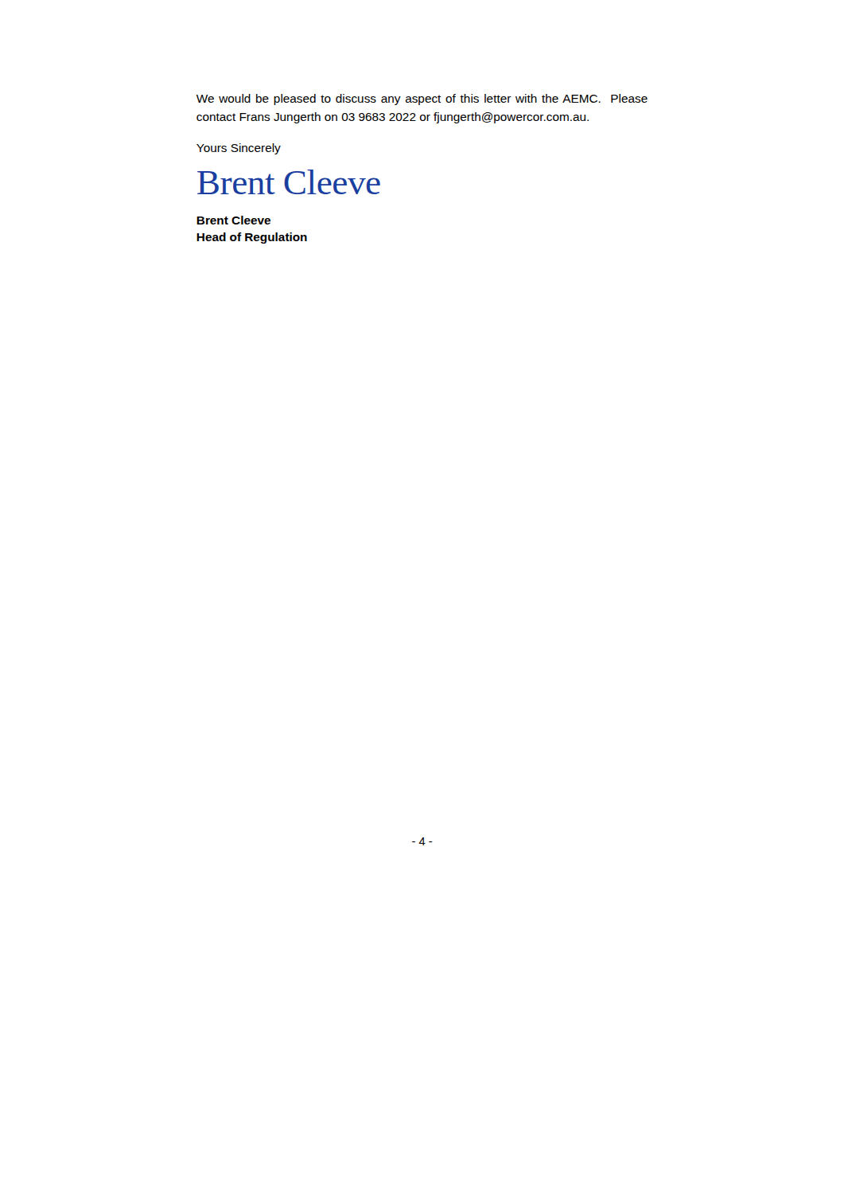We would be pleased to discuss any aspect of this letter with the AEMC. Please contact Frans Jungerth on 03 9683 2022 or fjungerth@powercor.com.au.
Yours Sincerely
Brent Cleeve
Brent Cleeve
Head of Regulation
- 4 -